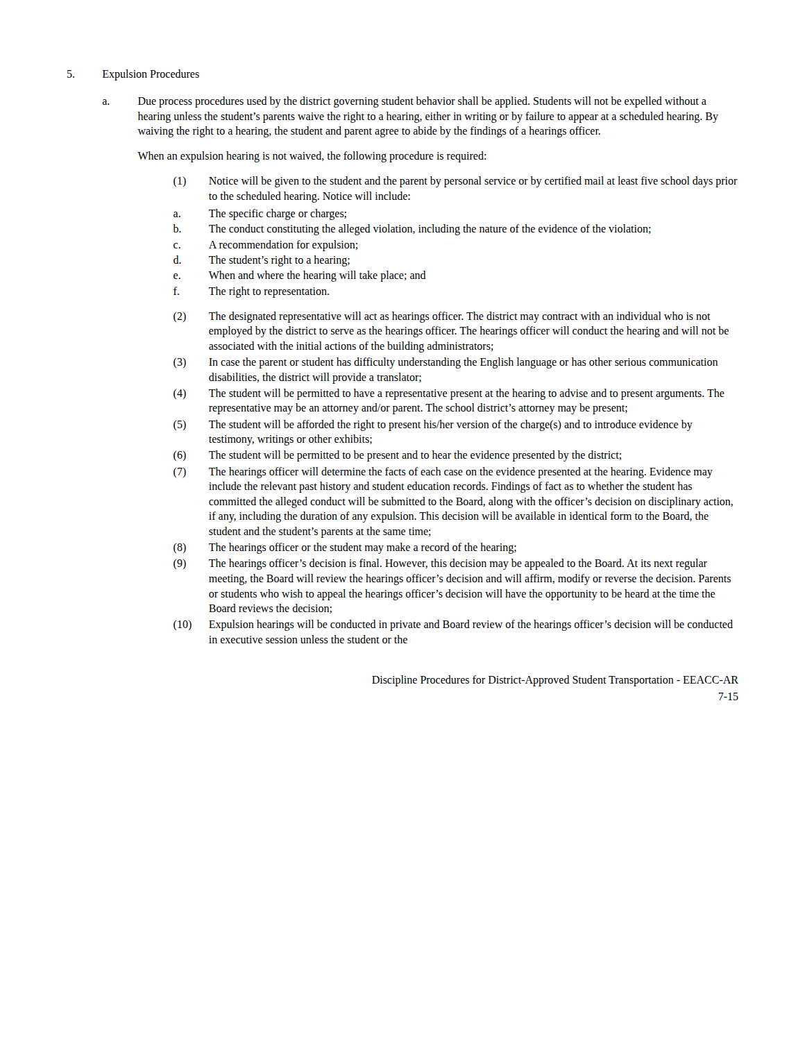5. Expulsion Procedures
a.
Due process procedures used by the district governing student behavior shall be applied. Students will not be expelled without a hearing unless the student’s parents waive the right to a hearing, either in writing or by failure to appear at a scheduled hearing. By waiving the right to a hearing, the student and parent agree to abide by the findings of a hearings officer.
When an expulsion hearing is not waived, the following procedure is required:
(1)
Notice will be given to the student and the parent by personal service or by certified mail at least five school days prior to the scheduled hearing. Notice will include:
a.
The specific charge or charges;
b.
The conduct constituting the alleged violation, including the nature of the evidence of the violation;
c.
A recommendation for expulsion;
d.
The student’s right to a hearing;
e.
When and where the hearing will take place; and
f.
The right to representation.
(2)
The designated representative will act as hearings officer. The district may contract with an individual who is not employed by the district to serve as the hearings officer. The hearings officer will conduct the hearing and will not be associated with the initial actions of the building administrators;
(3)
In case the parent or student has difficulty understanding the English language or has other serious communication disabilities, the district will provide a translator;
(4)
The student will be permitted to have a representative present at the hearing to advise and to present arguments. The representative may be an attorney and/or parent. The school district’s attorney may be present;
(5)
The student will be afforded the right to present his/her version of the charge(s) and to introduce evidence by testimony, writings or other exhibits;
(6)
The student will be permitted to be present and to hear the evidence presented by the district;
(7)
The hearings officer will determine the facts of each case on the evidence presented at the hearing. Evidence may include the relevant past history and student education records. Findings of fact as to whether the student has committed the alleged conduct will be submitted to the Board, along with the officer’s decision on disciplinary action, if any, including the duration of any expulsion. This decision will be available in identical form to the Board, the student and the student’s parents at the same time;
(8)
The hearings officer or the student may make a record of the hearing;
(9)
The hearings officer’s decision is final. However, this decision may be appealed to the Board. At its next regular meeting, the Board will review the hearings officer’s decision and will affirm, modify or reverse the decision. Parents or students who wish to appeal the hearings officer’s decision will have the opportunity to be heard at the time the Board reviews the decision;
(10)
Expulsion hearings will be conducted in private and Board review of the hearings officer’s decision will be conducted in executive session unless the student or the
Discipline Procedures for District-Approved Student Transportation - EEACC-AR 7-15